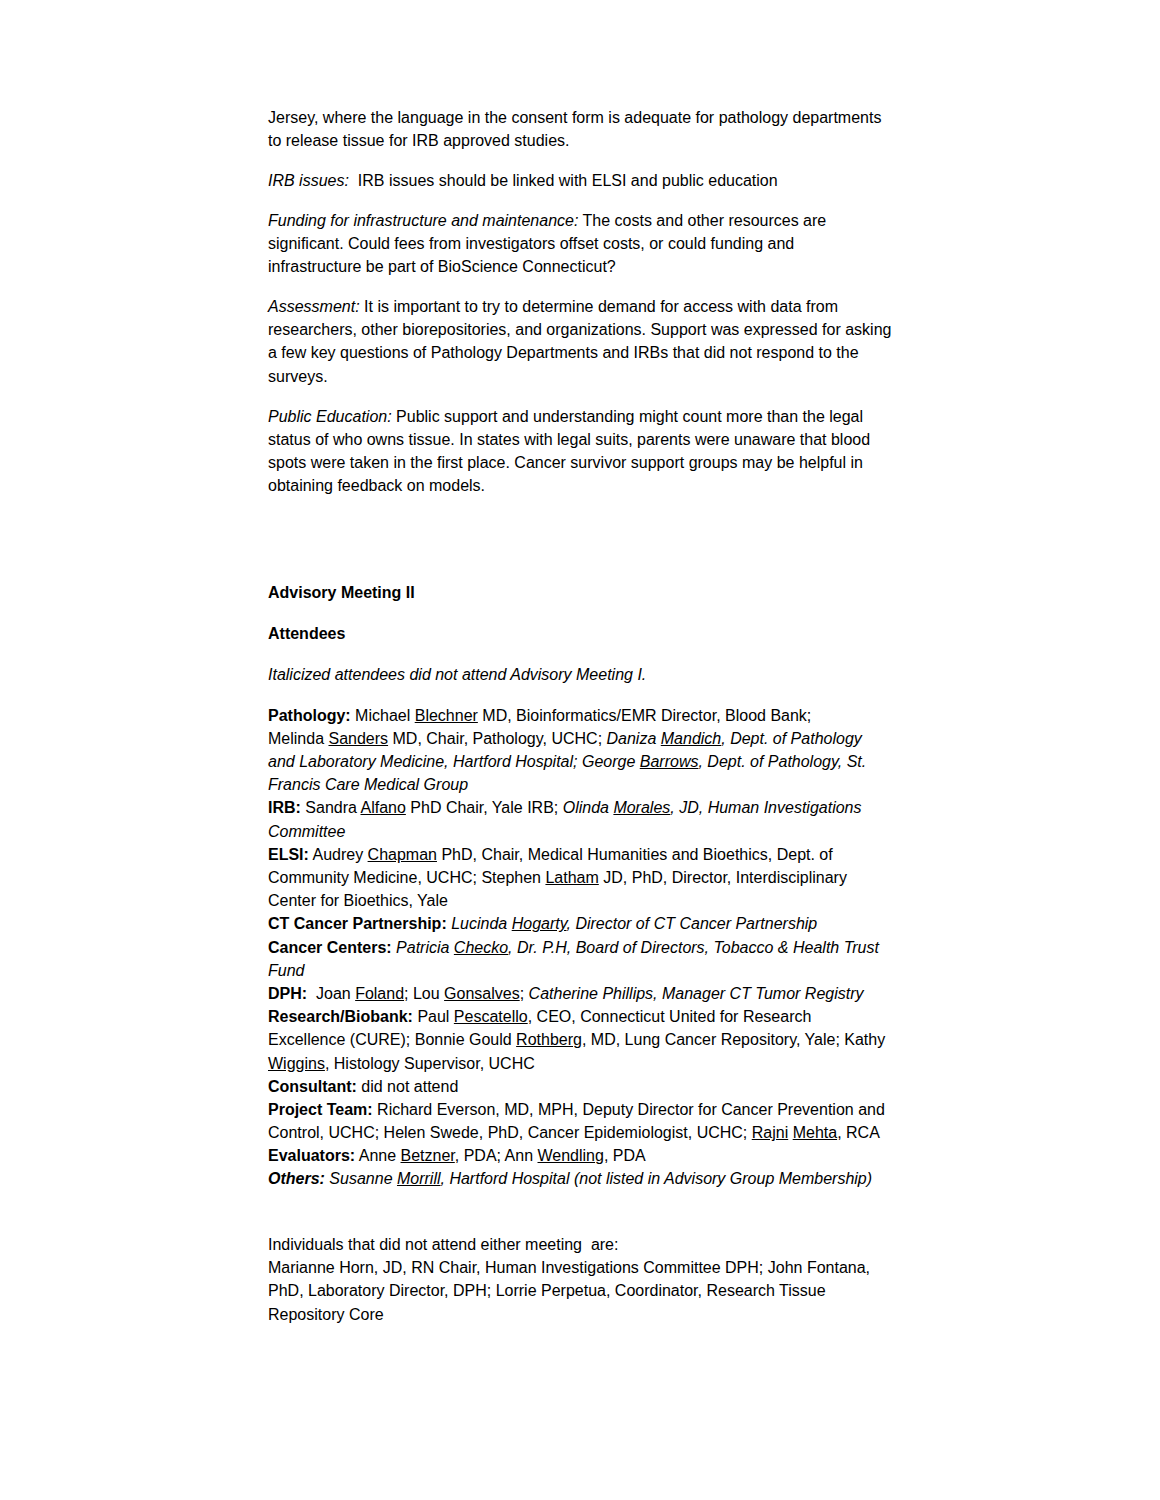Jersey, where the language in the consent form is adequate for pathology departments to release tissue for IRB approved studies.
IRB issues: IRB issues should be linked with ELSI and public education
Funding for infrastructure and maintenance: The costs and other resources are significant. Could fees from investigators offset costs, or could funding and infrastructure be part of BioScience Connecticut?
Assessment: It is important to try to determine demand for access with data from researchers, other biorepositories, and organizations. Support was expressed for asking a few key questions of Pathology Departments and IRBs that did not respond to the surveys.
Public Education: Public support and understanding might count more than the legal status of who owns tissue. In states with legal suits, parents were unaware that blood spots were taken in the first place. Cancer survivor support groups may be helpful in obtaining feedback on models.
Advisory Meeting II
Attendees
Italicized attendees did not attend Advisory Meeting I.
Pathology: Michael Blechner MD, Bioinformatics/EMR Director, Blood Bank;
Melinda Sanders MD, Chair, Pathology, UCHC; Daniza Mandich, Dept. of Pathology and Laboratory Medicine, Hartford Hospital; George Barrows, Dept. of Pathology, St. Francis Care Medical Group
IRB: Sandra Alfano PhD Chair, Yale IRB; Olinda Morales, JD, Human Investigations Committee
ELSI: Audrey Chapman PhD, Chair, Medical Humanities and Bioethics, Dept. of Community Medicine, UCHC; Stephen Latham JD, PhD, Director, Interdisciplinary Center for Bioethics, Yale
CT Cancer Partnership: Lucinda Hogarty, Director of CT Cancer Partnership
Cancer Centers: Patricia Checko, Dr. P.H, Board of Directors, Tobacco & Health Trust Fund
DPH: Joan Foland; Lou Gonsalves; Catherine Phillips, Manager CT Tumor Registry
Research/Biobank: Paul Pescatello, CEO, Connecticut United for Research Excellence (CURE); Bonnie Gould Rothberg, MD, Lung Cancer Repository, Yale; Kathy Wiggins, Histology Supervisor, UCHC
Consultant: did not attend
Project Team: Richard Everson, MD, MPH, Deputy Director for Cancer Prevention and Control, UCHC; Helen Swede, PhD, Cancer Epidemiologist, UCHC; Rajni Mehta, RCA
Evaluators: Anne Betzner, PDA; Ann Wendling, PDA
Others: Susanne Morrill, Hartford Hospital (not listed in Advisory Group Membership)
Individuals that did not attend either meeting are:
Marianne Horn, JD, RN Chair, Human Investigations Committee DPH; John Fontana, PhD, Laboratory Director, DPH; Lorrie Perpetua, Coordinator, Research Tissue Repository Core